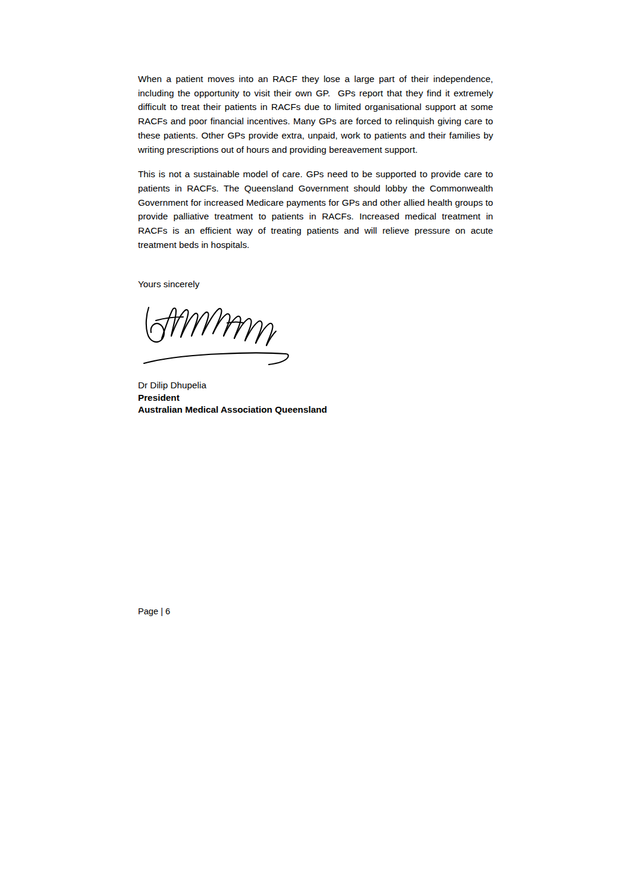When a patient moves into an RACF they lose a large part of their independence, including the opportunity to visit their own GP. GPs report that they find it extremely difficult to treat their patients in RACFs due to limited organisational support at some RACFs and poor financial incentives. Many GPs are forced to relinquish giving care to these patients. Other GPs provide extra, unpaid, work to patients and their families by writing prescriptions out of hours and providing bereavement support.
This is not a sustainable model of care. GPs need to be supported to provide care to patients in RACFs. The Queensland Government should lobby the Commonwealth Government for increased Medicare payments for GPs and other allied health groups to provide palliative treatment to patients in RACFs. Increased medical treatment in RACFs is an efficient way of treating patients and will relieve pressure on acute treatment beds in hospitals.
Yours sincerely
Dr Dilip Dhupelia
President
Australian Medical Association Queensland
Page | 6